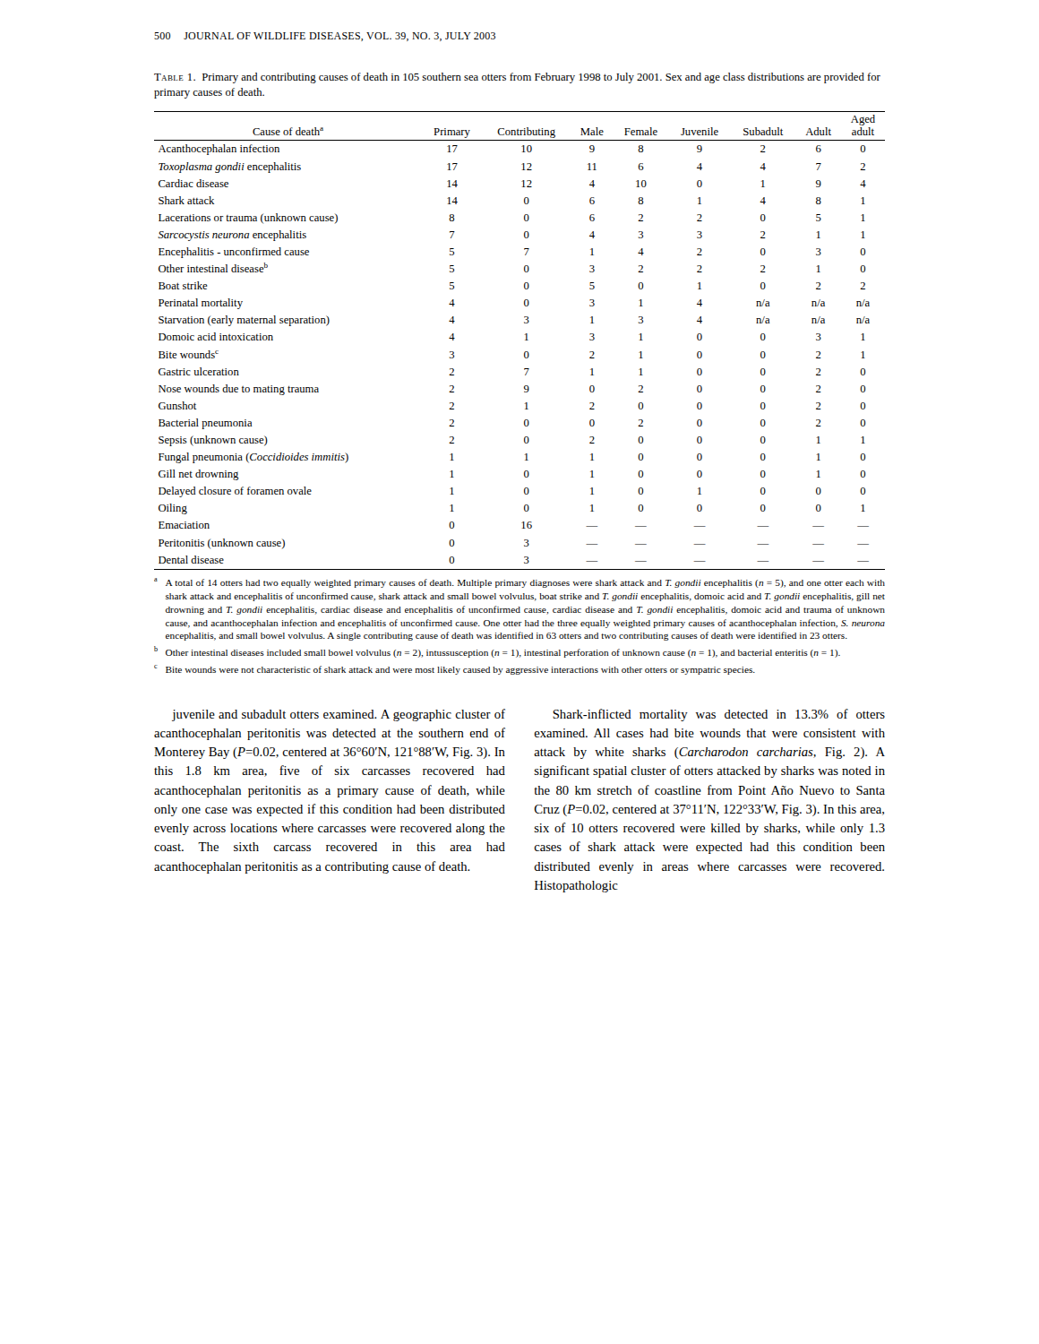500 JOURNAL OF WILDLIFE DISEASES, VOL. 39, NO. 3, JULY 2003
Table 1. Primary and contributing causes of death in 105 southern sea otters from February 1998 to July 2001. Sex and age class distributions are provided for primary causes of death.
| Cause of death a | Primary | Contributing | Male | Female | Juvenile | Subadult | Adult | Aged adult |
| --- | --- | --- | --- | --- | --- | --- | --- | --- |
| Acanthocephalan infection | 17 | 10 | 9 | 8 | 9 | 2 | 6 | 0 |
| Toxoplasma gondii encephalitis | 17 | 12 | 11 | 6 | 4 | 4 | 7 | 2 |
| Cardiac disease | 14 | 12 | 4 | 10 | 0 | 1 | 9 | 4 |
| Shark attack | 14 | 0 | 6 | 8 | 1 | 4 | 8 | 1 |
| Lacerations or trauma (unknown cause) | 8 | 0 | 6 | 2 | 2 | 0 | 5 | 1 |
| Sarcocystis neurona encephalitis | 7 | 0 | 4 | 3 | 3 | 2 | 1 | 1 |
| Encephalitis - unconfirmed cause | 5 | 7 | 1 | 4 | 2 | 0 | 3 | 0 |
| Other intestinal disease b | 5 | 0 | 3 | 2 | 2 | 2 | 1 | 0 |
| Boat strike | 5 | 0 | 5 | 0 | 1 | 0 | 2 | 2 |
| Perinatal mortality | 4 | 0 | 3 | 1 | 4 | n/a | n/a | n/a |
| Starvation (early maternal separation) | 4 | 3 | 1 | 3 | 4 | n/a | n/a | n/a |
| Domoic acid intoxication | 4 | 1 | 3 | 1 | 0 | 0 | 3 | 1 |
| Bite wounds c | 3 | 0 | 2 | 1 | 0 | 0 | 2 | 1 |
| Gastric ulceration | 2 | 7 | 1 | 1 | 0 | 0 | 2 | 0 |
| Nose wounds due to mating trauma | 2 | 9 | 0 | 2 | 0 | 0 | 2 | 0 |
| Gunshot | 2 | 1 | 2 | 0 | 0 | 0 | 2 | 0 |
| Bacterial pneumonia | 2 | 0 | 0 | 2 | 0 | 0 | 2 | 0 |
| Sepsis (unknown cause) | 2 | 0 | 2 | 0 | 0 | 0 | 1 | 1 |
| Fungal pneumonia ( Coccidioides immitis ) | 1 | 1 | 1 | 0 | 0 | 0 | 1 | 0 |
| Gill net drowning | 1 | 0 | 1 | 0 | 0 | 0 | 1 | 0 |
| Delayed closure of foramen ovale | 1 | 0 | 1 | 0 | 1 | 0 | 0 | 0 |
| Oiling | 1 | 0 | 1 | 0 | 0 | 0 | 0 | 1 |
| Emaciation | 0 | 16 | — | — | — | — | — | — |
| Peritonitis (unknown cause) | 0 | 3 | — | — | — | — | — | — |
| Dental disease | 0 | 3 | — | — | — | — | — | — |
a A total of 14 otters had two equally weighted primary causes of death. Multiple primary diagnoses were shark attack and T. gondii encephalitis (n = 5), and one otter each with shark attack and encephalitis of unconfirmed cause, shark attack and small bowel volvulus, boat strike and T. gondii encephalitis, domoic acid and T. gondii encephalitis, gill net drowning and T. gondii encephalitis, cardiac disease and encephalitis of unconfirmed cause, cardiac disease and T. gondii encephalitis, domoic acid and trauma of unknown cause, and acanthocephalan infection and encephalitis of unconfirmed cause. One otter had the three equally weighted primary causes of acanthocephalan infection, S. neurona encephalitis, and small bowel volvulus. A single contributing cause of death was identified in 63 otters and two contributing causes of death were identified in 23 otters.
b Other intestinal diseases included small bowel volvulus (n = 2), intussusception (n = 1), intestinal perforation of unknown cause (n = 1), and bacterial enteritis (n = 1).
c Bite wounds were not characteristic of shark attack and were most likely caused by aggressive interactions with other otters or sympatric species.
juvenile and subadult otters examined. A geographic cluster of acanthocephalan peritonitis was detected at the southern end of Monterey Bay (P=0.02, centered at 36°60′N, 121°88′W, Fig. 3). In this 1.8 km area, five of six carcasses recovered had acanthocephalan peritonitis as a primary cause of death, while only one case was expected if this condition had been distributed evenly across locations where carcasses were recovered along the coast. The sixth carcass recovered in this area had acanthocephalan peritonitis as a contributing cause of death.
Shark-inflicted mortality was detected in 13.3% of otters examined. All cases had bite wounds that were consistent with attack by white sharks (Carcharodon carcharias, Fig. 2). A significant spatial cluster of otters attacked by sharks was noted in the 80 km stretch of coastline from Point Año Nuevo to Santa Cruz (P=0.02, centered at 37°11′N, 122°33′W, Fig. 3). In this area, six of 10 otters recovered were killed by sharks, while only 1.3 cases of shark attack were expected had this condition been distributed evenly in areas where carcasses were recovered. Histopathologic